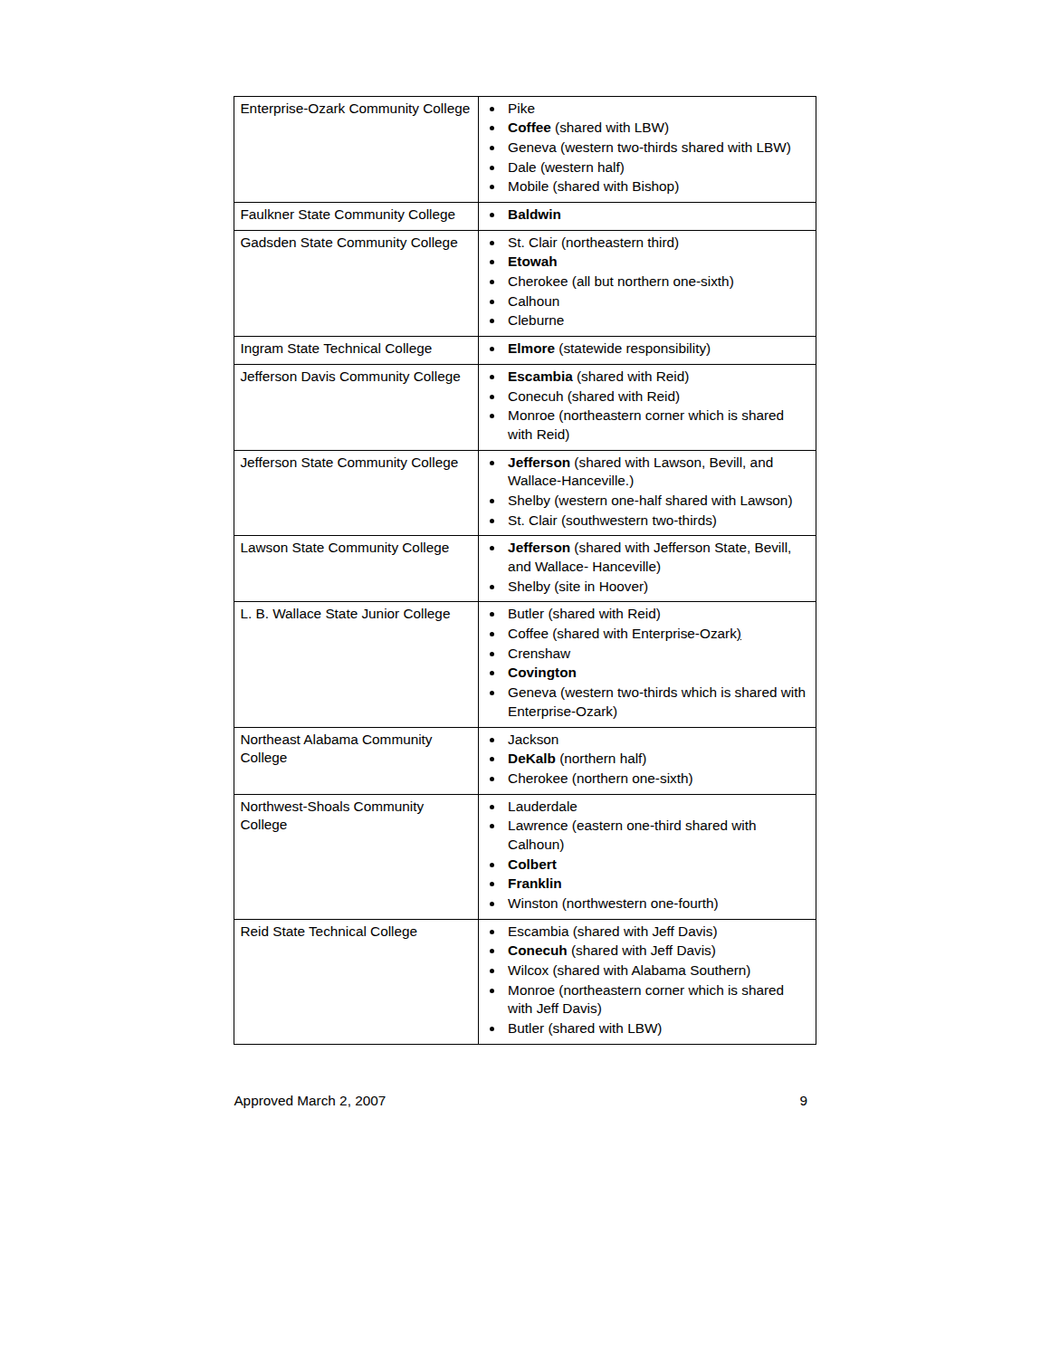| Enterprise-Ozark Community College | Pike Coffee (shared with LBW) Geneva (western two-thirds shared with LBW) Dale (western half) Mobile (shared with Bishop) |
| Faulkner State Community College | Baldwin |
| Gadsden State Community College | St. Clair (northeastern third) Etowah Cherokee (all but northern one-sixth) Calhoun Cleburne |
| Ingram State Technical College | Elmore (statewide responsibility) |
| Jefferson Davis Community College | Escambia (shared with Reid) Conecuh (shared with Reid) Monroe (northeastern corner which is shared with Reid) |
| Jefferson State Community College | Jefferson (shared with Lawson, Bevill, and Wallace-Hanceville.) Shelby (western one-half shared with Lawson) St. Clair (southwestern two-thirds) |
| Lawson State Community College | Jefferson (shared with Jefferson State, Bevill, and Wallace- Hanceville) Shelby (site in Hoover) |
| L. B. Wallace State Junior College | Butler (shared with Reid) Coffee (shared with Enterprise-Ozark ) Crenshaw Covington Geneva (western two-thirds which is shared with Enterprise-Ozark) |
| Northeast Alabama Community College | Jackson DeKalb (northern half) Cherokee (northern one-sixth) |
| Northwest-Shoals Community College | Lauderdale Lawrence (eastern one-third shared with Calhoun) Colbert Franklin Winston (northwestern one-fourth) |
| Reid State Technical College | Escambia (shared with Jeff Davis) Conecuh (shared with Jeff Davis) Wilcox (shared with Alabama Southern) Monroe (northeastern corner which is shared with Jeff Davis) Butler (shared with LBW) |
Approved March 2, 2007 9